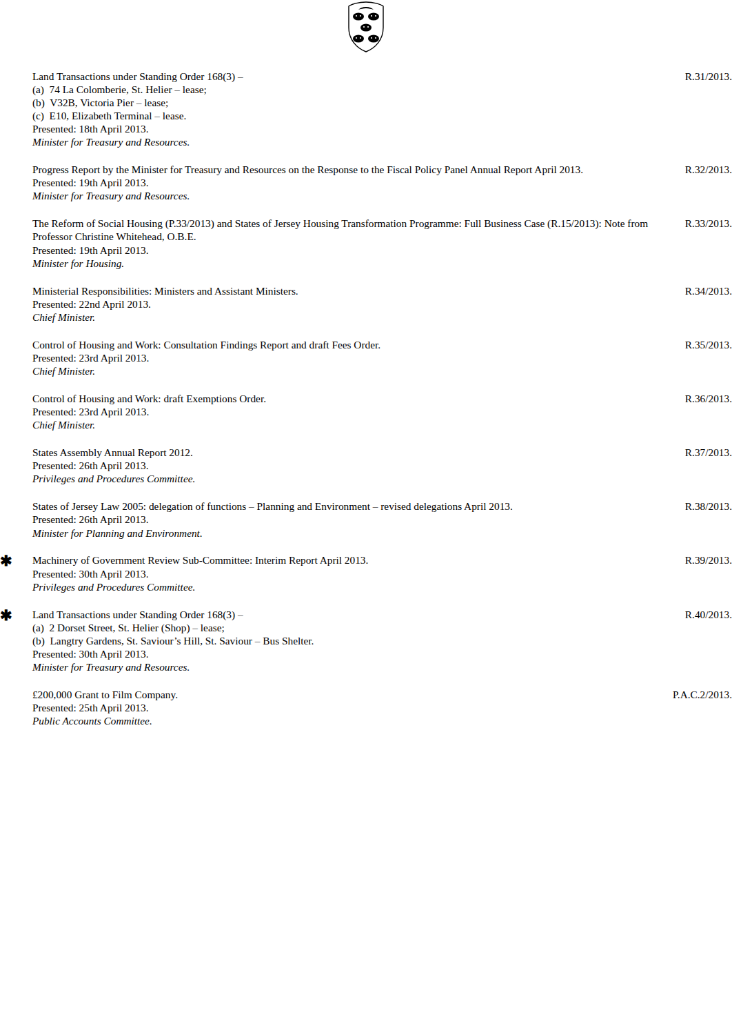| | Land Transactions under Standing Order 168(3) – (a) 74 La Colomberie, St. Helier – lease; (b) V32B, Victoria Pier – lease; (c) E10, Elizabeth Terminal – lease. Presented: 18th April 2013. Minister for Treasury and Resources. | R.31/2013. |
| | Progress Report by the Minister for Treasury and Resources on the Response to the Fiscal Policy Panel Annual Report April 2013. Presented: 19th April 2013. Minister for Treasury and Resources. | R.32/2013. |
| | The Reform of Social Housing (P.33/2013) and States of Jersey Housing Transformation Programme: Full Business Case (R.15/2013): Note from Professor Christine Whitehead, O.B.E. Presented: 19th April 2013. Minister for Housing. | R.33/2013. |
| | Ministerial Responsibilities: Ministers and Assistant Ministers. Presented: 22nd April 2013. Chief Minister. | R.34/2013. |
| | Control of Housing and Work: Consultation Findings Report and draft Fees Order. Presented: 23rd April 2013. Chief Minister. | R.35/2013. |
| | Control of Housing and Work: draft Exemptions Order. Presented: 23rd April 2013. Chief Minister. | R.36/2013. |
| | States Assembly Annual Report 2012. Presented: 26th April 2013. Privileges and Procedures Committee. | R.37/2013. |
| | States of Jersey Law 2005: delegation of functions – Planning and Environment – revised delegations April 2013. Presented: 26th April 2013. Minister for Planning and Environment. | R.38/2013. |
| ✱ | Machinery of Government Review Sub-Committee: Interim Report April 2013. Presented: 30th April 2013. Privileges and Procedures Committee. | R.39/2013. |
| ✱ | Land Transactions under Standing Order 168(3) – (a) 2 Dorset Street, St. Helier (Shop) – lease; (b) Langtry Gardens, St. Saviour’s Hill, St. Saviour – Bus Shelter. Presented: 30th April 2013. Minister for Treasury and Resources. | R.40/2013. |
| | £200,000 Grant to Film Company. Presented: 25th April 2013. Public Accounts Committee. | P.A.C.2/2013. |